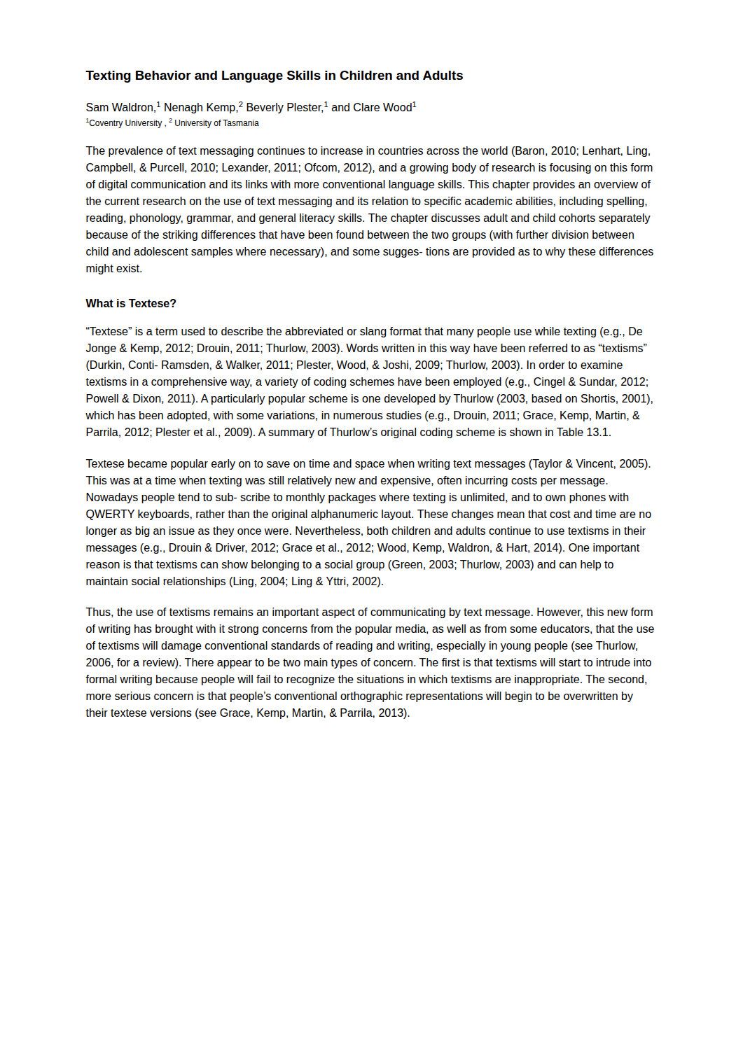Texting Behavior and Language Skills in Children and Adults
Sam Waldron,1 Nenagh Kemp,2 Beverly Plester,1 and Clare Wood1
1Coventry University , 2 University of Tasmania
The prevalence of text messaging continues to increase in countries across the world (Baron, 2010; Lenhart, Ling, Campbell, & Purcell, 2010; Lexander, 2011; Ofcom, 2012), and a growing body of research is focusing on this form of digital communication and its links with more conventional language skills. This chapter provides an overview of the current research on the use of text messaging and its relation to specific academic abilities, including spelling, reading, phonology, grammar, and general literacy skills. The chapter discusses adult and child cohorts separately because of the striking differences that have been found between the two groups (with further division between child and adolescent samples where necessary), and some sugges- tions are provided as to why these differences might exist.
What is Textese?
“Textese” is a term used to describe the abbreviated or slang format that many people use while texting (e.g., De Jonge & Kemp, 2012; Drouin, 2011; Thurlow, 2003). Words written in this way have been referred to as “textisms” (Durkin, Conti- Ramsden, & Walker, 2011; Plester, Wood, & Joshi, 2009; Thurlow, 2003). In order to examine textisms in a comprehensive way, a variety of coding schemes have been employed (e.g., Cingel & Sundar, 2012; Powell & Dixon, 2011). A particularly popular scheme is one developed by Thurlow (2003, based on Shortis, 2001), which has been adopted, with some variations, in numerous studies (e.g., Drouin, 2011; Grace, Kemp, Martin, & Parrila, 2012; Plester et al., 2009). A summary of Thurlow’s original coding scheme is shown in Table 13.1.
Textese became popular early on to save on time and space when writing text messages (Taylor & Vincent, 2005). This was at a time when texting was still relatively new and expensive, often incurring costs per message. Nowadays people tend to sub- scribe to monthly packages where texting is unlimited, and to own phones with QWERTY keyboards, rather than the original alphanumeric layout. These changes mean that cost and time are no longer as big an issue as they once were. Nevertheless, both children and adults continue to use textisms in their messages (e.g., Drouin & Driver, 2012; Grace et al., 2012; Wood, Kemp, Waldron, & Hart, 2014). One important reason is that textisms can show belonging to a social group (Green, 2003; Thurlow, 2003) and can help to maintain social relationships (Ling, 2004; Ling & Yttri, 2002).
Thus, the use of textisms remains an important aspect of communicating by text message. However, this new form of writing has brought with it strong concerns from the popular media, as well as from some educators, that the use of textisms will damage conventional standards of reading and writing, especially in young people (see Thurlow, 2006, for a review). There appear to be two main types of concern. The first is that textisms will start to intrude into formal writing because people will fail to recognize the situations in which textisms are inappropriate. The second, more serious concern is that people’s conventional orthographic representations will begin to be overwritten by their textese versions (see Grace, Kemp, Martin, & Parrila, 2013).